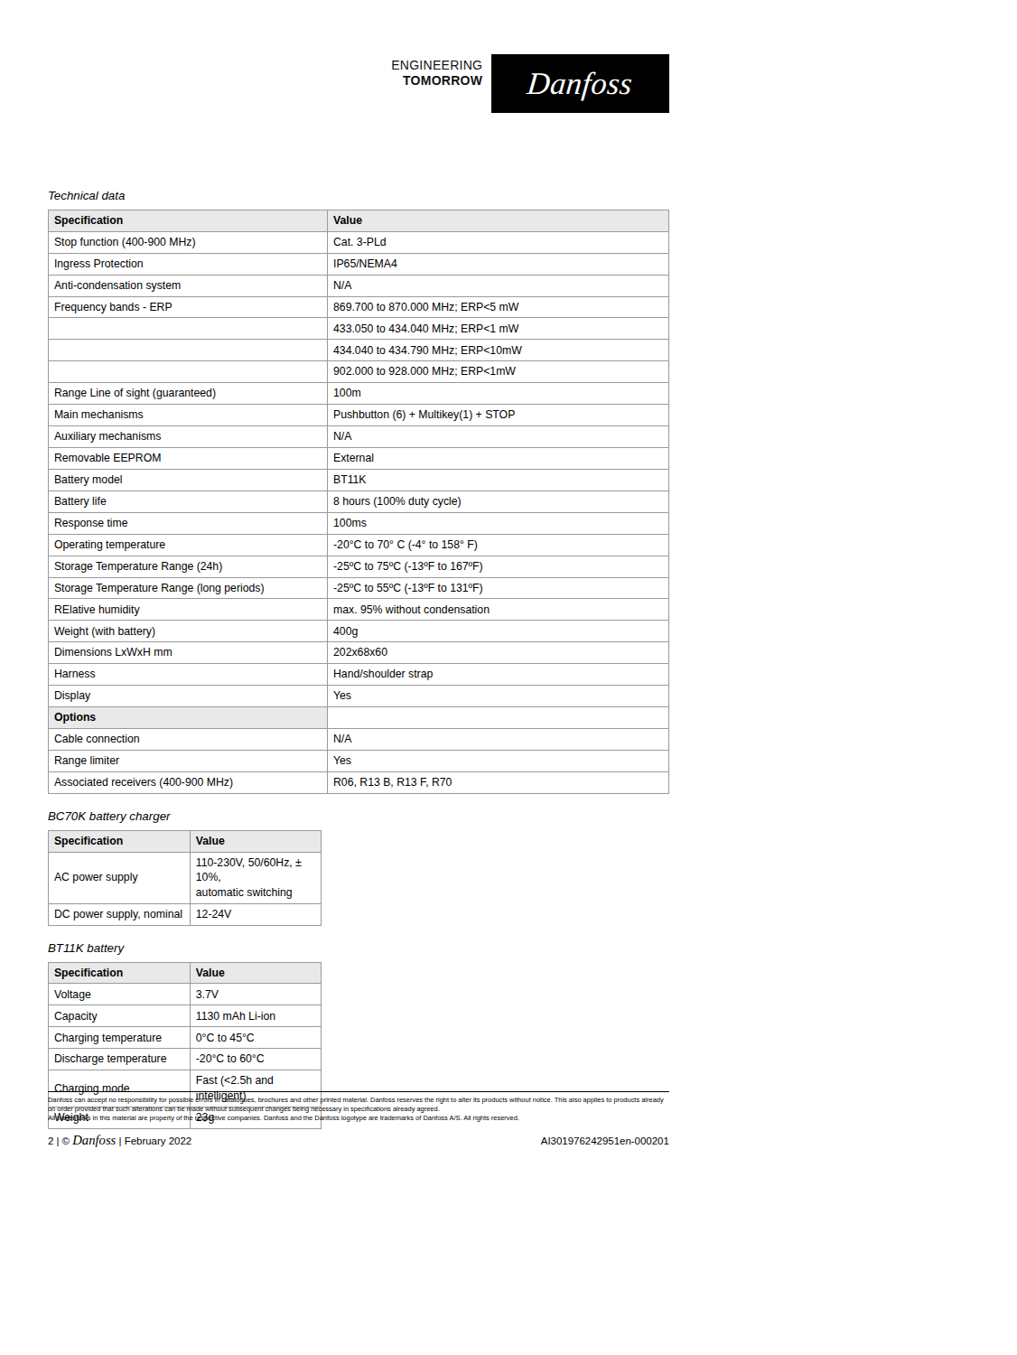ENGINEERING
TOMORROW
Danfoss
Technical data
| Specification | Value |
| --- | --- |
| Stop function (400-900 MHz) | Cat. 3-PLd |
| Ingress Protection | IP65/NEMA4 |
| Anti-condensation system | N/A |
| Frequency bands - ERP | 869.700 to 870.000 MHz; ERP<5 mW |
| | 433.050 to 434.040 MHz; ERP<1 mW |
| | 434.040 to 434.790 MHz; ERP<10mW |
| | 902.000 to 928.000 MHz; ERP<1mW |
| Range Line of sight (guaranteed) | 100m |
| Main mechanisms | Pushbutton (6) + Multikey(1) + STOP |
| Auxiliary mechanisms | N/A |
| Removable EEPROM | External |
| Battery model | BT11K |
| Battery life | 8 hours (100% duty cycle) |
| Response time | 100ms |
| Operating temperature | -20°C to 70° C (-4° to 158° F) |
| Storage Temperature Range (24h) | -25ºC to 75ºC (-13ºF to 167ºF) |
| Storage Temperature Range (long periods) | -25ºC to 55ºC (-13ºF to 131ºF) |
| RElative humidity | max. 95% without condensation |
| Weight (with battery) | 400g |
| Dimensions LxWxH mm | 202x68x60 |
| Harness | Hand/shoulder strap |
| Display | Yes |
| Options | |
| Cable connection | N/A |
| Range limiter | Yes |
| Associated receivers (400-900 MHz) | R06, R13 B, R13 F, R70 |
BC70K battery charger
| Specification | Value |
| --- | --- |
| AC power supply | 110-230V, 50/60Hz, ± 10%, automatic switching |
| DC power supply, nominal | 12-24V |
BT11K battery
| Specification | Value |
| --- | --- |
| Voltage | 3.7V |
| Capacity | 1130 mAh Li-ion |
| Charging temperature | 0°C to 45°C |
| Discharge temperature | -20°C to 60°C |
| Charging mode | Fast (<2.5h and intelligent) |
| Weight | 23g |
Danfoss can accept no responsibility for possible errors in catalogues, brochures and other printed material. Danfoss reserves the right to alter its products without notice. This also applies to products already on order provided that such alterations can be made without subsequent changes being necessary in specifications already agreed.
All trademarks in this material are property of the respective companies. Danfoss and the Danfoss logotype are trademarks of Danfoss A/S. All rights reserved.
2 | © Danfoss | February 2022
AI301976242951en-000201